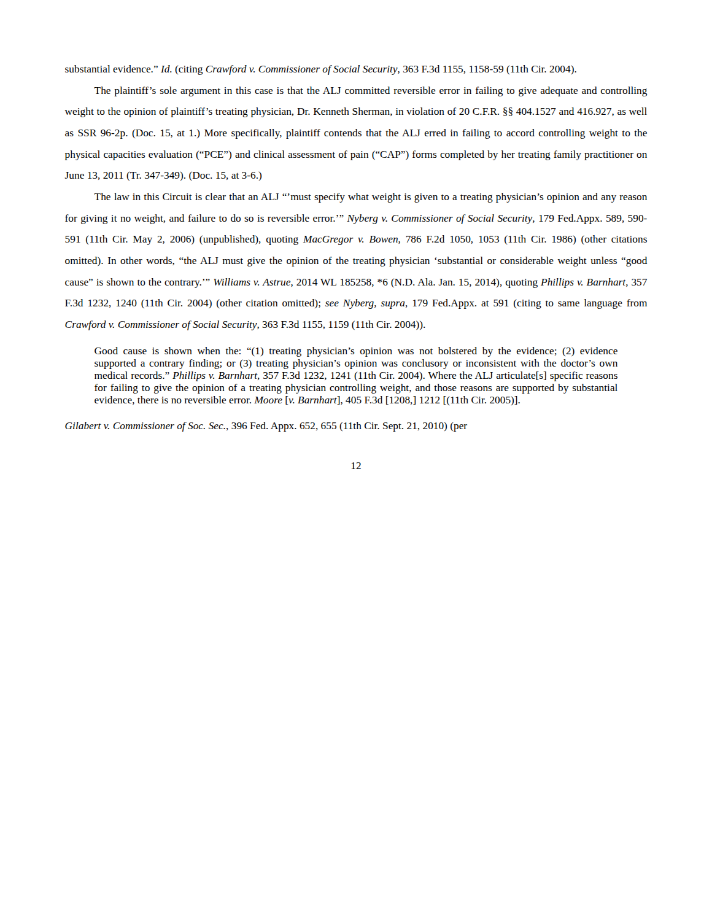substantial evidence.” Id. (citing Crawford v. Commissioner of Social Security, 363 F.3d 1155, 1158-59 (11th Cir. 2004).
The plaintiff’s sole argument in this case is that the ALJ committed reversible error in failing to give adequate and controlling weight to the opinion of plaintiff’s treating physician, Dr. Kenneth Sherman, in violation of 20 C.F.R. §§ 404.1527 and 416.927, as well as SSR 96-2p. (Doc. 15, at 1.) More specifically, plaintiff contends that the ALJ erred in failing to accord controlling weight to the physical capacities evaluation (“PCE”) and clinical assessment of pain (“CAP”) forms completed by her treating family practitioner on June 13, 2011 (Tr. 347-349). (Doc. 15, at 3-6.)
The law in this Circuit is clear that an ALJ “’must specify what weight is given to a treating physician’s opinion and any reason for giving it no weight, and failure to do so is reversible error.’” Nyberg v. Commissioner of Social Security, 179 Fed.Appx. 589, 590-591 (11th Cir. May 2, 2006) (unpublished), quoting MacGregor v. Bowen, 786 F.2d 1050, 1053 (11th Cir. 1986) (other citations omitted). In other words, “the ALJ must give the opinion of the treating physician ‘substantial or considerable weight unless “good cause” is shown to the contrary.’” Williams v. Astrue, 2014 WL 185258, *6 (N.D. Ala. Jan. 15, 2014), quoting Phillips v. Barnhart, 357 F.3d 1232, 1240 (11th Cir. 2004) (other citation omitted); see Nyberg, supra, 179 Fed.Appx. at 591 (citing to same language from Crawford v. Commissioner of Social Security, 363 F.3d 1155, 1159 (11th Cir. 2004)).
Good cause is shown when the: “(1) treating physician’s opinion was not bolstered by the evidence; (2) evidence supported a contrary finding; or (3) treating physician’s opinion was conclusory or inconsistent with the doctor’s own medical records.” Phillips v. Barnhart, 357 F.3d 1232, 1241 (11th Cir. 2004). Where the ALJ articulate[s] specific reasons for failing to give the opinion of a treating physician controlling weight, and those reasons are supported by substantial evidence, there is no reversible error. Moore [v. Barnhart], 405 F.3d [1208,] 1212 [(11th Cir. 2005)].
Gilabert v. Commissioner of Soc. Sec., 396 Fed. Appx. 652, 655 (11th Cir. Sept. 21, 2010) (per
12